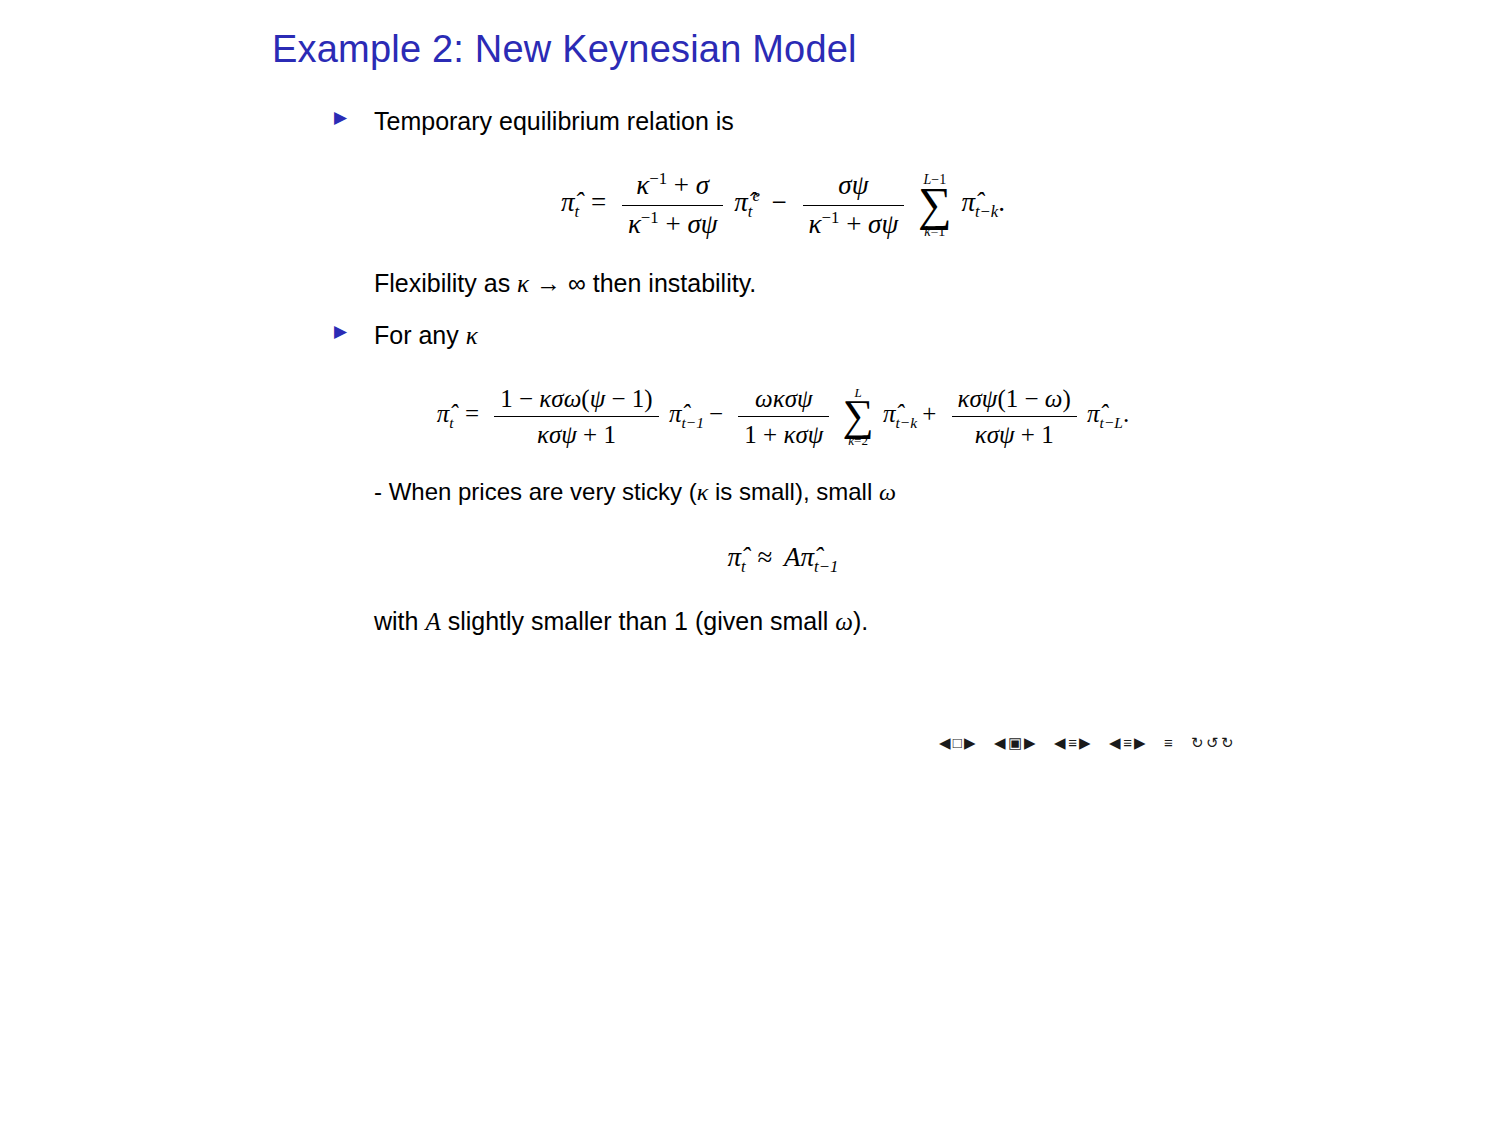Example 2: New Keynesian Model
Temporary equilibrium relation is
π̂t = κ−1 + σ κ−1 + σψ π̂te − σψ κ−1 + σψ L−1 ∑ k=1 π̂t−k.
Flexibility as κ → ∞ then instability.
For any κ
π̂t = 1 − κσω(ψ − 1) κσψ + 1 π̂t−1− ωκσψ 1 + κσψ L ∑ k=2 π̂t−k+ κσψ(1 − ω) κσψ + 1 π̂t−L.
- When prices are very sticky (κ is small), small ω
π̂t ≈ Aπ̂t−1
with A slightly smaller than 1 (given small ω).
◀□▶ ◀▣▶ ◀≡▶ ◀≡▶ ≡ ↻↺↻